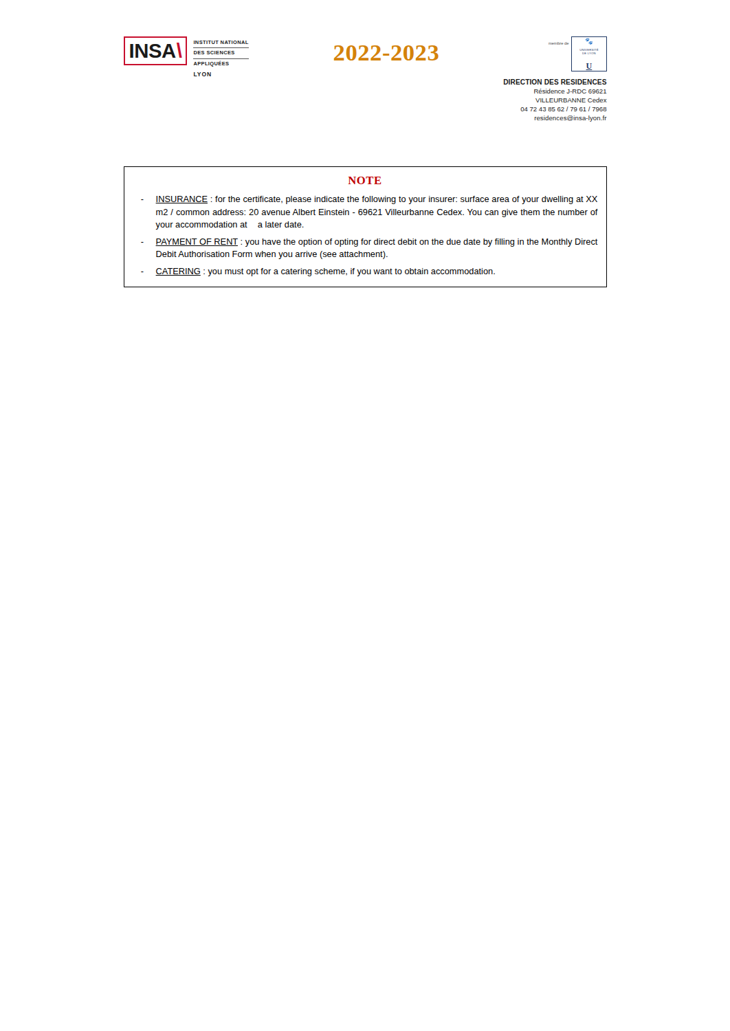INSA\ Institut National des Sciences Appliquées Lyon
2022-2023
membre de 🐾 Université
de Lyon U
DIRECTION DES RESIDENCES
Résidence J-RDC 69621
VILLEURBANNE Cedex
04 72 43 85 62 / 79 61 / 7968
residences@insa-lyon.fr
NOTE
INSURANCE : for the certificate, please indicate the following to your insurer: surface area of your dwelling at XX m2 / common address: 20 avenue Albert Einstein - 69621 Villeurbanne Cedex. You can give them the number of your accommodation at a later date.
PAYMENT OF RENT : you have the option of opting for direct debit on the due date by filling in the Monthly Direct Debit Authorisation Form when you arrive (see attachment).
CATERING : you must opt for a catering scheme, if you want to obtain accommodation.